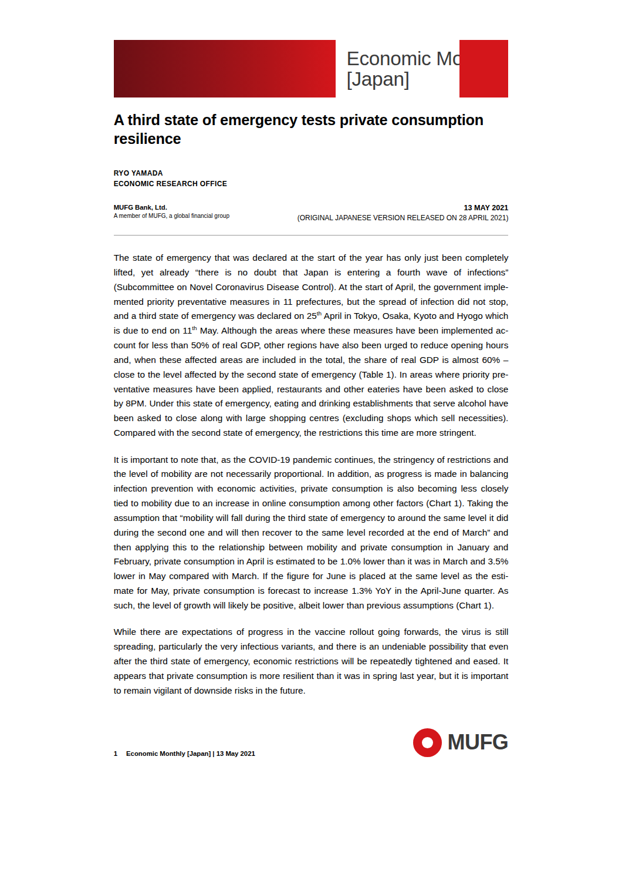Economic Monthly
[Japan]
A third state of emergency tests private consumption resilience
RYO YAMADA
ECONOMIC RESEARCH OFFICE
MUFG Bank, Ltd.
A member of MUFG, a global financial group
13 MAY 2021
(ORIGINAL JAPANESE VERSION RELEASED ON 28 APRIL 2021)
The state of emergency that was declared at the start of the year has only just been completely lifted, yet already “there is no doubt that Japan is entering a fourth wave of infections” (Subcommittee on Novel Coronavirus Disease Control). At the start of April, the government implemented priority preventative measures in 11 prefectures, but the spread of infection did not stop, and a third state of emergency was declared on 25th April in Tokyo, Osaka, Kyoto and Hyogo which is due to end on 11th May. Although the areas where these measures have been implemented account for less than 50% of real GDP, other regions have also been urged to reduce opening hours and, when these affected areas are included in the total, the share of real GDP is almost 60% – close to the level affected by the second state of emergency (Table 1). In areas where priority preventative measures have been applied, restaurants and other eateries have been asked to close by 8PM. Under this state of emergency, eating and drinking establishments that serve alcohol have been asked to close along with large shopping centres (excluding shops which sell necessities). Compared with the second state of emergency, the restrictions this time are more stringent.
It is important to note that, as the COVID-19 pandemic continues, the stringency of restrictions and the level of mobility are not necessarily proportional. In addition, as progress is made in balancing infection prevention with economic activities, private consumption is also becoming less closely tied to mobility due to an increase in online consumption among other factors (Chart 1). Taking the assumption that “mobility will fall during the third state of emergency to around the same level it did during the second one and will then recover to the same level recorded at the end of March” and then applying this to the relationship between mobility and private consumption in January and February, private consumption in April is estimated to be 1.0% lower than it was in March and 3.5% lower in May compared with March. If the figure for June is placed at the same level as the estimate for May, private consumption is forecast to increase 1.3% YoY in the April-June quarter. As such, the level of growth will likely be positive, albeit lower than previous assumptions (Chart 1).
While there are expectations of progress in the vaccine rollout going forwards, the virus is still spreading, particularly the very infectious variants, and there is an undeniable possibility that even after the third state of emergency, economic restrictions will be repeatedly tightened and eased. It appears that private consumption is more resilient than it was in spring last year, but it is important to remain vigilant of downside risks in the future.
1 Economic Monthly [Japan] | 13 May 2021
MUFG